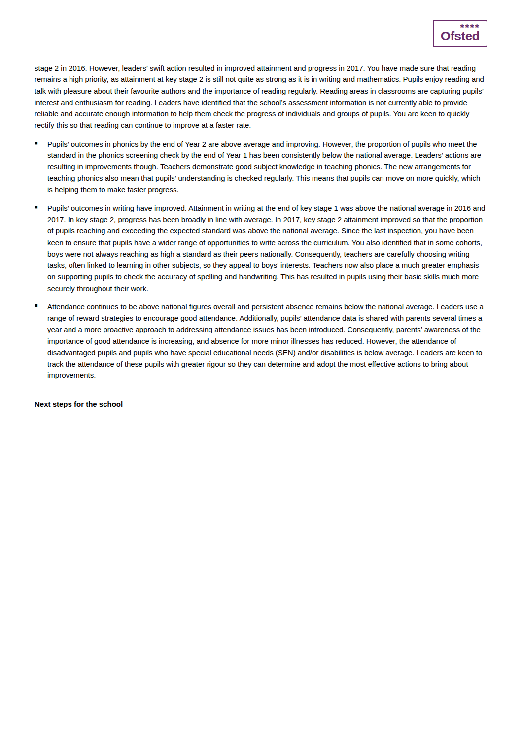✱✱✱✱
Ofsted
stage 2 in 2016. However, leaders’ swift action resulted in improved attainment and progress in 2017. You have made sure that reading remains a high priority, as attainment at key stage 2 is still not quite as strong as it is in writing and mathematics. Pupils enjoy reading and talk with pleasure about their favourite authors and the importance of reading regularly. Reading areas in classrooms are capturing pupils’ interest and enthusiasm for reading. Leaders have identified that the school’s assessment information is not currently able to provide reliable and accurate enough information to help them check the progress of individuals and groups of pupils. You are keen to quickly rectify this so that reading can continue to improve at a faster rate.
Pupils’ outcomes in phonics by the end of Year 2 are above average and improving. However, the proportion of pupils who meet the standard in the phonics screening check by the end of Year 1 has been consistently below the national average. Leaders’ actions are resulting in improvements though. Teachers demonstrate good subject knowledge in teaching phonics. The new arrangements for teaching phonics also mean that pupils’ understanding is checked regularly. This means that pupils can move on more quickly, which is helping them to make faster progress.
Pupils’ outcomes in writing have improved. Attainment in writing at the end of key stage 1 was above the national average in 2016 and 2017. In key stage 2, progress has been broadly in line with average. In 2017, key stage 2 attainment improved so that the proportion of pupils reaching and exceeding the expected standard was above the national average. Since the last inspection, you have been keen to ensure that pupils have a wider range of opportunities to write across the curriculum. You also identified that in some cohorts, boys were not always reaching as high a standard as their peers nationally. Consequently, teachers are carefully choosing writing tasks, often linked to learning in other subjects, so they appeal to boys’ interests. Teachers now also place a much greater emphasis on supporting pupils to check the accuracy of spelling and handwriting. This has resulted in pupils using their basic skills much more securely throughout their work.
Attendance continues to be above national figures overall and persistent absence remains below the national average. Leaders use a range of reward strategies to encourage good attendance. Additionally, pupils’ attendance data is shared with parents several times a year and a more proactive approach to addressing attendance issues has been introduced. Consequently, parents’ awareness of the importance of good attendance is increasing, and absence for more minor illnesses has reduced. However, the attendance of disadvantaged pupils and pupils who have special educational needs (SEN) and/or disabilities is below average. Leaders are keen to track the attendance of these pupils with greater rigour so they can determine and adopt the most effective actions to bring about improvements.
Next steps for the school